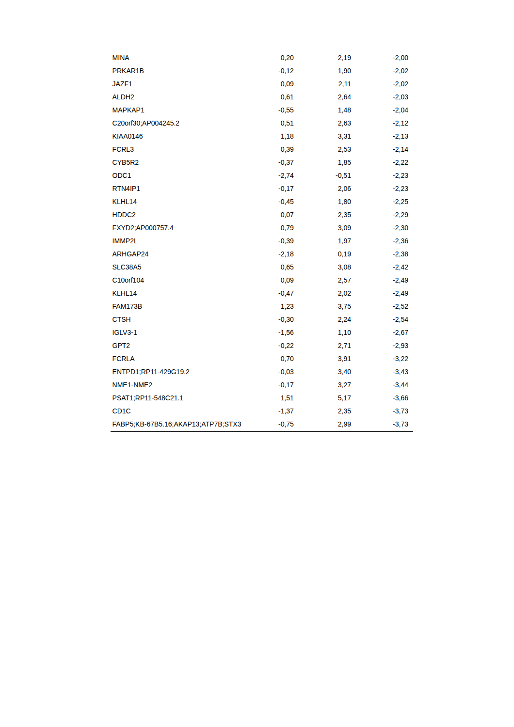| MINA | 0,20 | 2,19 | -2,00 |
| PRKAR1B | -0,12 | 1,90 | -2,02 |
| JAZF1 | 0,09 | 2,11 | -2,02 |
| ALDH2 | 0,61 | 2,64 | -2,03 |
| MAPKAP1 | -0,55 | 1,48 | -2,04 |
| C20orf30;AP004245.2 | 0,51 | 2,63 | -2,12 |
| KIAA0146 | 1,18 | 3,31 | -2,13 |
| FCRL3 | 0,39 | 2,53 | -2,14 |
| CYB5R2 | -0,37 | 1,85 | -2,22 |
| ODC1 | -2,74 | -0,51 | -2,23 |
| RTN4IP1 | -0,17 | 2,06 | -2,23 |
| KLHL14 | -0,45 | 1,80 | -2,25 |
| HDDC2 | 0,07 | 2,35 | -2,29 |
| FXYD2;AP000757.4 | 0,79 | 3,09 | -2,30 |
| IMMP2L | -0,39 | 1,97 | -2,36 |
| ARHGAP24 | -2,18 | 0,19 | -2,38 |
| SLC38A5 | 0,65 | 3,08 | -2,42 |
| C10orf104 | 0,09 | 2,57 | -2,49 |
| KLHL14 | -0,47 | 2,02 | -2,49 |
| FAM173B | 1,23 | 3,75 | -2,52 |
| CTSH | -0,30 | 2,24 | -2,54 |
| IGLV3-1 | -1,56 | 1,10 | -2,67 |
| GPT2 | -0,22 | 2,71 | -2,93 |
| FCRLA | 0,70 | 3,91 | -3,22 |
| ENTPD1;RP11-429G19.2 | -0,03 | 3,40 | -3,43 |
| NME1-NME2 | -0,17 | 3,27 | -3,44 |
| PSAT1;RP11-548C21.1 | 1,51 | 5,17 | -3,66 |
| CD1C | -1,37 | 2,35 | -3,73 |
| FABP5;KB-67B5.16;AKAP13;ATP7B;STX3 | -0,75 | 2,99 | -3,73 |